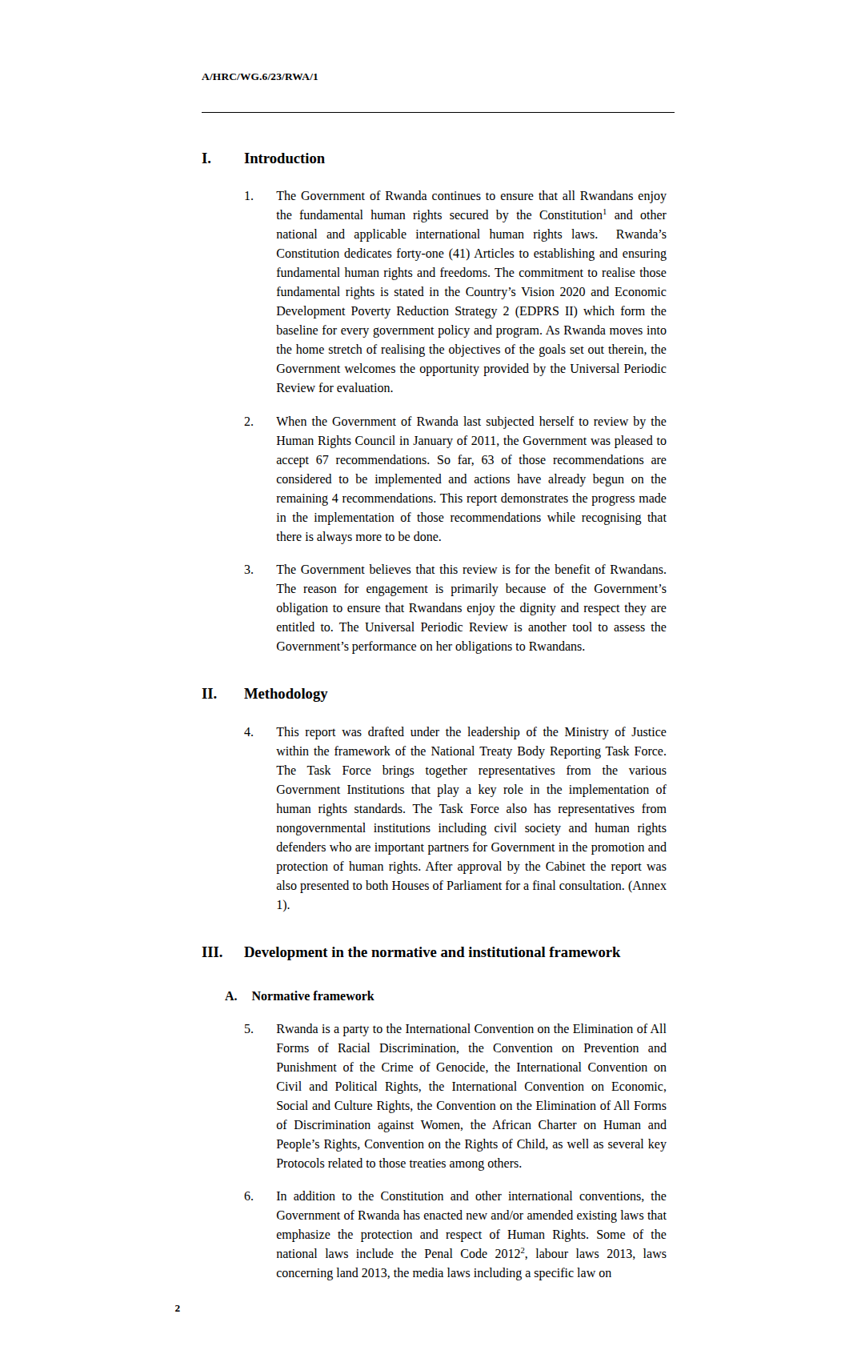A/HRC/WG.6/23/RWA/1
I. Introduction
1. The Government of Rwanda continues to ensure that all Rwandans enjoy the fundamental human rights secured by the Constitution1 and other national and applicable international human rights laws. Rwanda’s Constitution dedicates forty-one (41) Articles to establishing and ensuring fundamental human rights and freedoms. The commitment to realise those fundamental rights is stated in the Country’s Vision 2020 and Economic Development Poverty Reduction Strategy 2 (EDPRS II) which form the baseline for every government policy and program. As Rwanda moves into the home stretch of realising the objectives of the goals set out therein, the Government welcomes the opportunity provided by the Universal Periodic Review for evaluation.
2. When the Government of Rwanda last subjected herself to review by the Human Rights Council in January of 2011, the Government was pleased to accept 67 recommendations. So far, 63 of those recommendations are considered to be implemented and actions have already begun on the remaining 4 recommendations. This report demonstrates the progress made in the implementation of those recommendations while recognising that there is always more to be done.
3. The Government believes that this review is for the benefit of Rwandans. The reason for engagement is primarily because of the Government’s obligation to ensure that Rwandans enjoy the dignity and respect they are entitled to. The Universal Periodic Review is another tool to assess the Government’s performance on her obligations to Rwandans.
II. Methodology
4. This report was drafted under the leadership of the Ministry of Justice within the framework of the National Treaty Body Reporting Task Force. The Task Force brings together representatives from the various Government Institutions that play a key role in the implementation of human rights standards. The Task Force also has representatives from nongovernmental institutions including civil society and human rights defenders who are important partners for Government in the promotion and protection of human rights. After approval by the Cabinet the report was also presented to both Houses of Parliament for a final consultation. (Annex 1).
III. Development in the normative and institutional framework
A. Normative framework
5. Rwanda is a party to the International Convention on the Elimination of All Forms of Racial Discrimination, the Convention on Prevention and Punishment of the Crime of Genocide, the International Convention on Civil and Political Rights, the International Convention on Economic, Social and Culture Rights, the Convention on the Elimination of All Forms of Discrimination against Women, the African Charter on Human and People’s Rights, Convention on the Rights of Child, as well as several key Protocols related to those treaties among others.
6. In addition to the Constitution and other international conventions, the Government of Rwanda has enacted new and/or amended existing laws that emphasize the protection and respect of Human Rights. Some of the national laws include the Penal Code 20122, labour laws 2013, laws concerning land 2013, the media laws including a specific law on
2